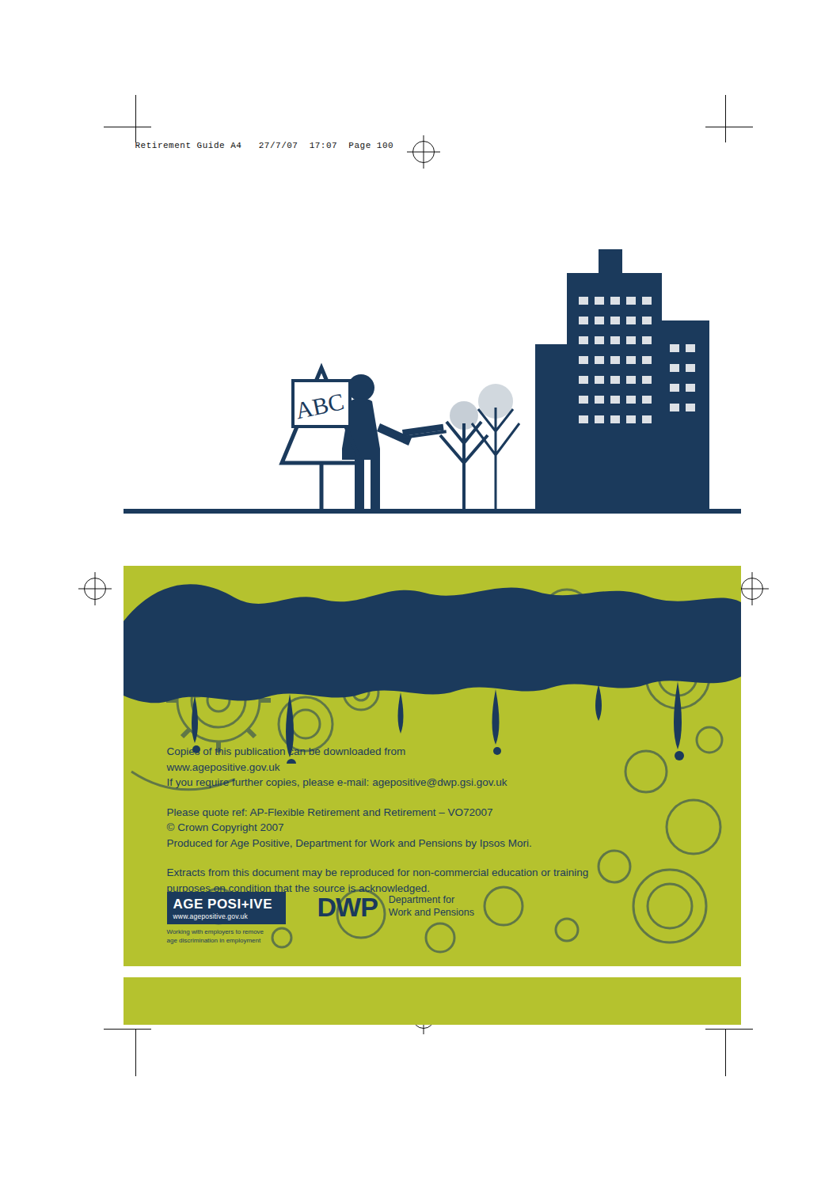Retirement Guide A4 27/7/07 17:07 Page 100
ABC
Copies of this publication can be downloaded from
www.agepositive.gov.uk
If you require further copies, please e-mail: agepositive@dwp.gsi.gov.uk
Please quote ref: AP-Flexible Retirement and Retirement – VO72007
© Crown Copyright 2007
Produced for Age Positive, Department for Work and Pensions by Ipsos Mori.
Extracts from this document may be reproduced for non-commercial education or training purposes on condition that the source is acknowledged.
AGE POSI+IVE
www.agepositive.gov.uk
Working with employers to remove
age discrimination in employment
DWP
Department for
Work and Pensions